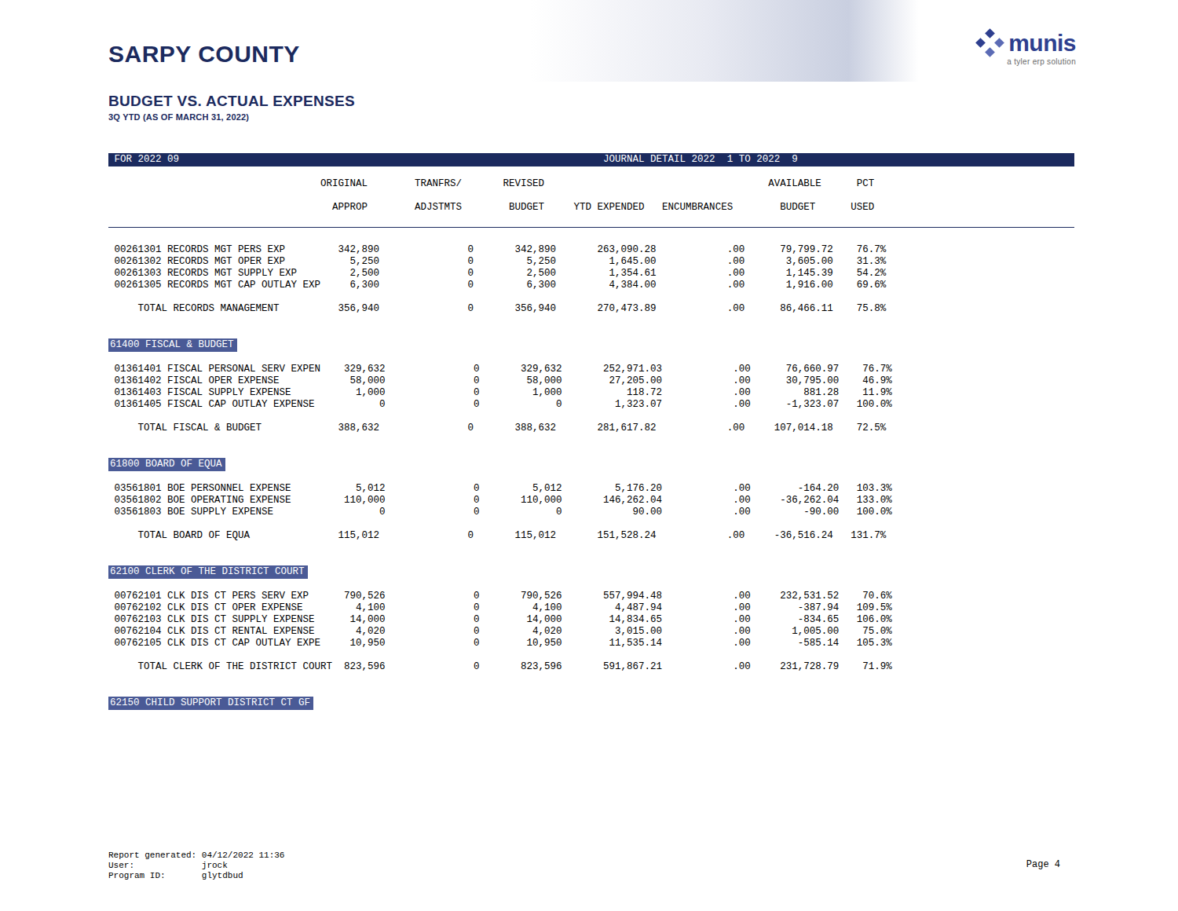SARPY COUNTY
munis a tyler erp solution
BUDGET VS. ACTUAL EXPENSES
3Q YTD (AS OF MARCH 31, 2022)
FOR 2022 09 JOURNAL DETAIL 2022 1 TO 2022 9 ORIGINAL TRANFRS/ REVISED AVAILABLE PCT APPROP ADJSTMTS BUDGET YTD EXPENDED ENCUMBRANCES BUDGET USED 00261301 RECORDS MGT PERS EXP 342,890 0 342,890 263,090.28 .00 79,799.72 76.7% 00261302 RECORDS MGT OPER EXP 5,250 0 5,250 1,645.00 .00 3,605.00 31.3% 00261303 RECORDS MGT SUPPLY EXP 2,500 0 2,500 1,354.61 .00 1,145.39 54.2% 00261305 RECORDS MGT CAP OUTLAY EXP 6,300 0 6,300 4,384.00 .00 1,916.00 69.6% TOTAL RECORDS MANAGEMENT 356,940 0 356,940 270,473.89 .00 86,466.11 75.8% 61400 FISCAL & BUDGET 01361401 FISCAL PERSONAL SERV EXPEN 329,632 0 329,632 252,971.03 .00 76,660.97 76.7% 01361402 FISCAL OPER EXPENSE 58,000 0 58,000 27,205.00 .00 30,795.00 46.9% 01361403 FISCAL SUPPLY EXPENSE 1,000 0 1,000 118.72 .00 881.28 11.9% 01361405 FISCAL CAP OUTLAY EXPENSE 0 0 0 1,323.07 .00 -1,323.07 100.0% TOTAL FISCAL & BUDGET 388,632 0 388,632 281,617.82 .00 107,014.18 72.5% 61800 BOARD OF EQUA 03561801 BOE PERSONNEL EXPENSE 5,012 0 5,012 5,176.20 .00 -164.20 103.3% 03561802 BOE OPERATING EXPENSE 110,000 0 110,000 146,262.04 .00 -36,262.04 133.0% 03561803 BOE SUPPLY EXPENSE 0 0 0 90.00 .00 -90.00 100.0% TOTAL BOARD OF EQUA 115,012 0 115,012 151,528.24 .00 -36,516.24 131.7% 62100 CLERK OF THE DISTRICT COURT 00762101 CLK DIS CT PERS SERV EXP 790,526 0 790,526 557,994.48 .00 232,531.52 70.6% 00762102 CLK DIS CT OPER EXPENSE 4,100 0 4,100 4,487.94 .00 -387.94 109.5% 00762103 CLK DIS CT SUPPLY EXPENSE 14,000 0 14,000 14,834.65 .00 -834.65 106.0% 00762104 CLK DIS CT RENTAL EXPENSE 4,020 0 4,020 3,015.00 .00 1,005.00 75.0% 00762105 CLK DIS CT CAP OUTLAY EXPE 10,950 0 10,950 11,535.14 .00 -585.14 105.3% TOTAL CLERK OF THE DISTRICT COURT 823,596 0 823,596 591,867.21 .00 231,728.79 71.9% 62150 CHILD SUPPORT DISTRICT CT GF
Report generated: 04/12/2022 11:36 User: jrock Program ID: glytdbud
Page 4